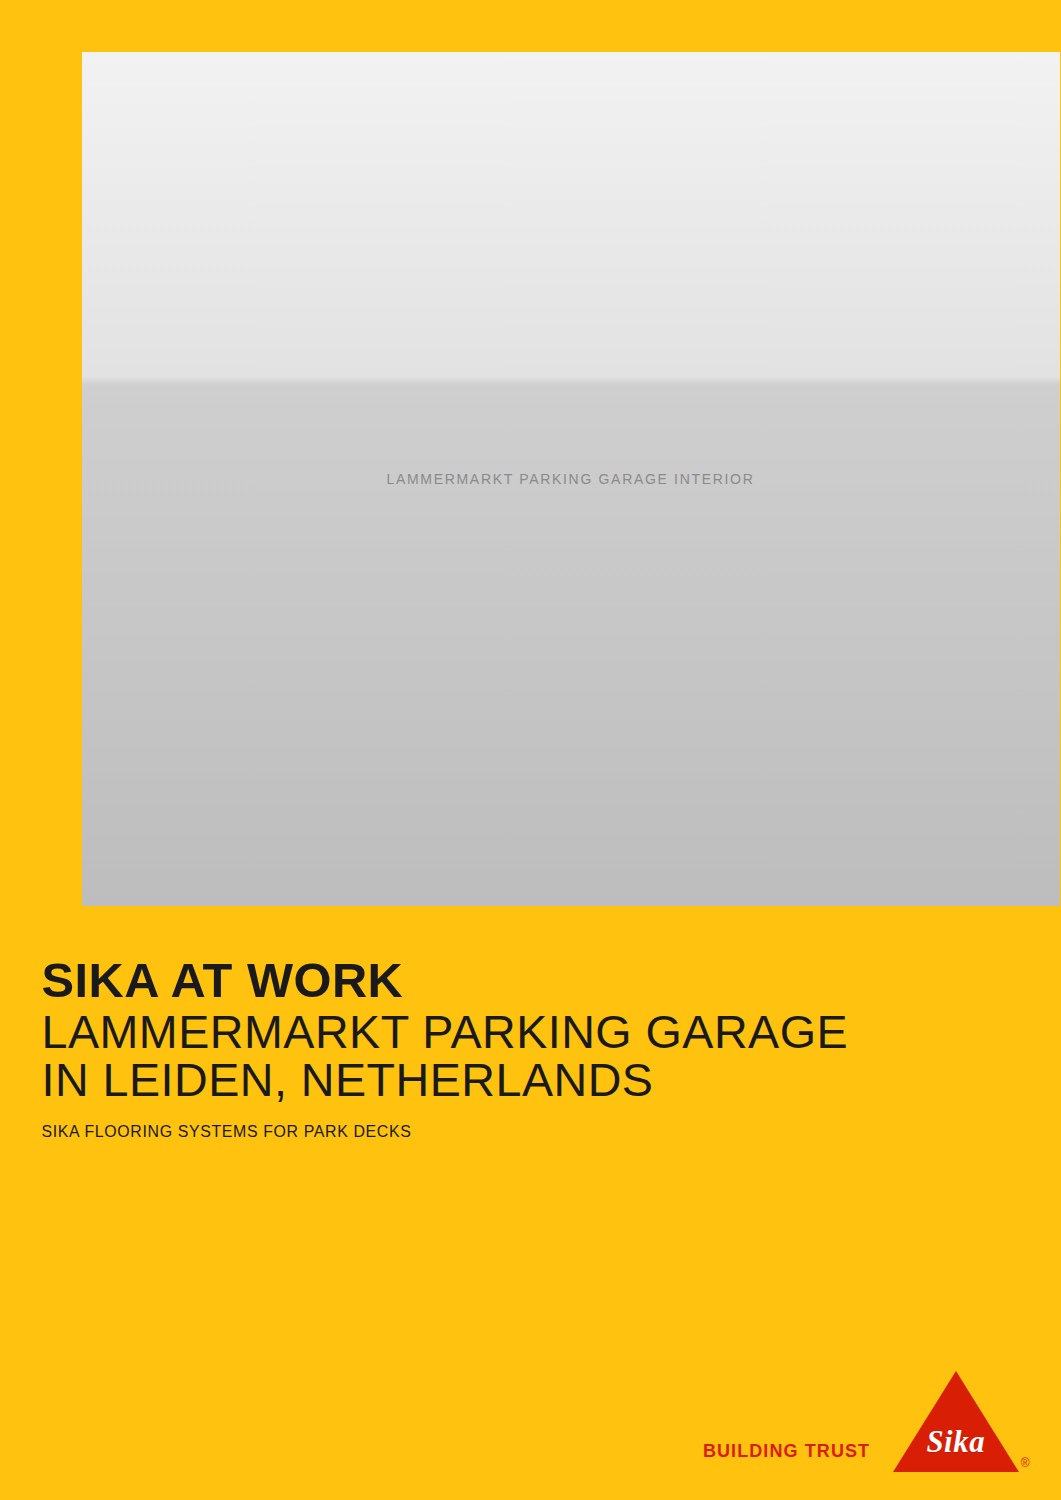Lammermarkt parking garage interior
Sika at Work
Lammermarkt Parking Garage
in Leiden, Netherlands
Sika Flooring Systems for Park Decks
Building Trust
Sika
®